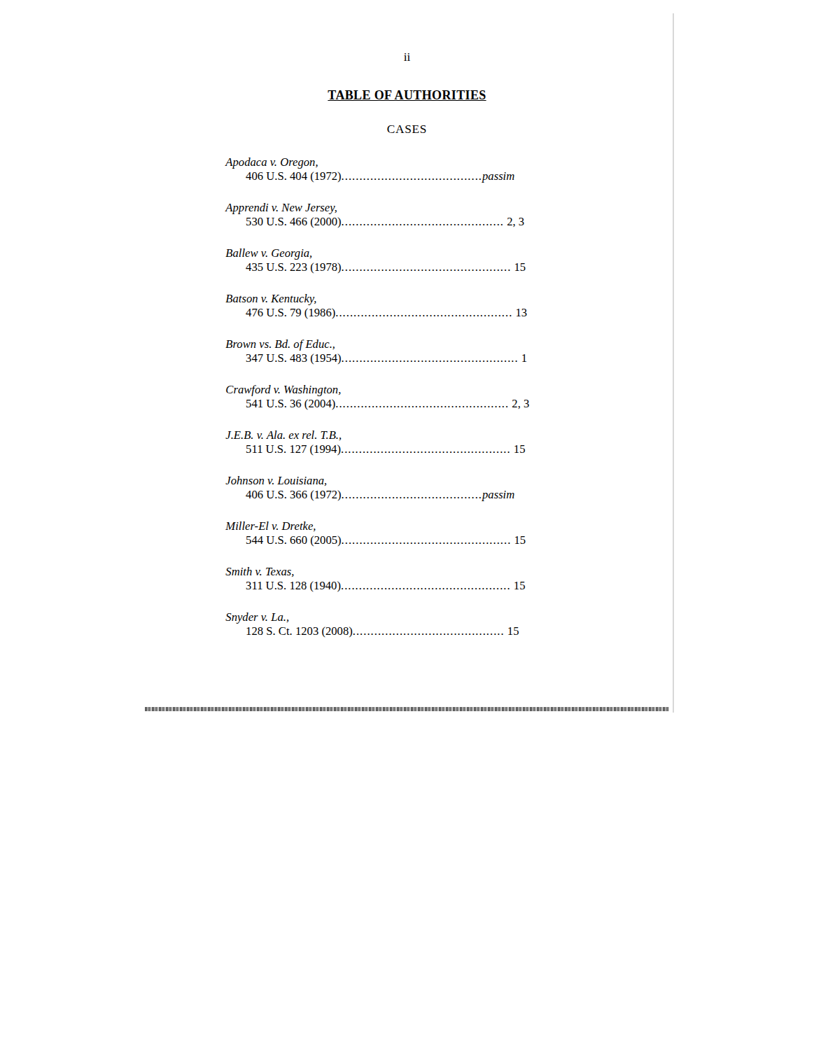ii
TABLE OF AUTHORITIES
CASES
Apodaca v. Oregon, 406 U.S. 404 (1972)....................................... passim
Apprendi v. New Jersey, 530 U.S. 466 (2000)............................................. 2, 3
Ballew v. Georgia, 435 U.S. 223 (1978)............................................... 15
Batson v. Kentucky, 476 U.S. 79 (1986)................................................. 13
Brown vs. Bd. of Educ., 347 U.S. 483 (1954)................................................. 1
Crawford v. Washington, 541 U.S. 36 (2004)................................................ 2, 3
J.E.B. v. Ala. ex rel. T.B., 511 U.S. 127 (1994)............................................... 15
Johnson v. Louisiana, 406 U.S. 366 (1972)....................................... passim
Miller-El v. Dretke, 544 U.S. 660 (2005)............................................... 15
Smith v. Texas, 311 U.S. 128 (1940)............................................... 15
Snyder v. La., 128 S. Ct. 1203 (2008).......................................... 15